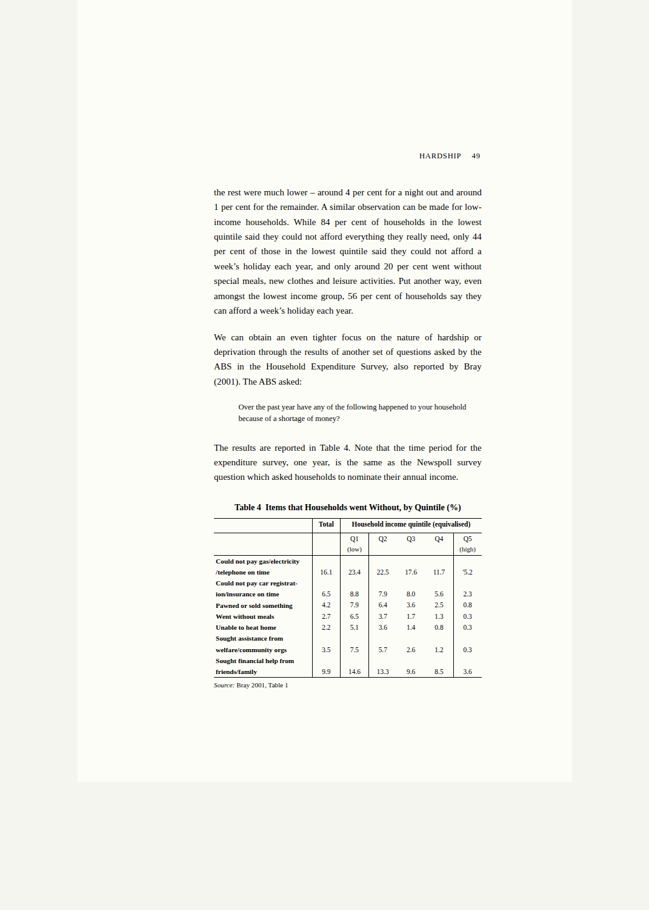HARDSHIP49
the rest were much lower – around 4 per cent for a night out and around 1 per cent for the remainder. A similar observation can be made for low-income households. While 84 per cent of households in the lowest quintile said they could not afford everything they really need, only 44 per cent of those in the lowest quintile said they could not afford a week’s holiday each year, and only around 20 per cent went without special meals, new clothes and leisure activities. Put another way, even amongst the lowest income group, 56 per cent of households say they can afford a week’s holiday each year.
We can obtain an even tighter focus on the nature of hardship or deprivation through the results of another set of questions asked by the ABS in the Household Expenditure Survey, also reported by Bray (2001). The ABS asked:
Over the past year have any of the following happened to your household because of a shortage of money?
The results are reported in Table 4. Note that the time period for the expenditure survey, one year, is the same as the Newspoll survey question which asked households to nominate their annual income.
Table 4 Items that Households went Without, by Quintile (%)
| | Total | Household income quintile (equivalised) |
| | | Q1 | Q2 | Q3 | Q4 | Q5 |
| | | (low) | | | | (high) |
| Could not pay gas/electricity | | | | | | |
| /telephone on time | 16.1 | 23.4 | 22.5 | 17.6 | 11.7 | '5.2 |
| Could not pay car registrat- | | | | | | |
| ion/insurance on time | 6.5 | 8.8 | 7.9 | 8.0 | 5.6 | 2.3 |
| Pawned or sold something | 4.2 | 7.9 | 6.4 | 3.6 | 2.5 | 0.8 |
| Went without meals | 2.7 | 6.5 | 3.7 | 1.7 | 1.3 | 0.3 |
| Unable to heat home | 2.2 | 5.1 | 3.6 | 1.4 | 0.8 | 0.3 |
| Sought assistance from | | | | | | |
| welfare/community orgs | 3.5 | 7.5 | 5.7 | 2.6 | 1.2 | 0.3 |
| Sought financial help from | | | | | | |
| friends/family | 9.9 | 14.6 | 13.3 | 9.6 | 8.5 | 3.6 |
Source: Bray 2001, Table 1